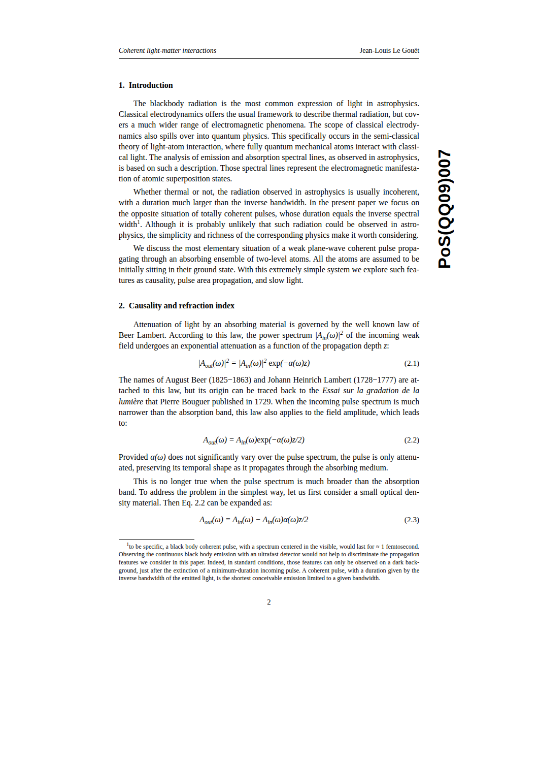Coherent light-matter interactions Jean-Louis Le Gouët
PoS(QQ09)007
1. Introduction
The blackbody radiation is the most common expression of light in astrophysics. Classical electrodynamics offers the usual framework to describe thermal radiation, but covers a much wider range of electromagnetic phenomena. The scope of classical electrodynamics also spills over into quantum physics. This specifically occurs in the semi-classical theory of light-atom interaction, where fully quantum mechanical atoms interact with classical light. The analysis of emission and absorption spectral lines, as observed in astrophysics, is based on such a description. Those spectral lines represent the electromagnetic manifestation of atomic superposition states.
Whether thermal or not, the radiation observed in astrophysics is usually incoherent, with a duration much larger than the inverse bandwidth. In the present paper we focus on the opposite situation of totally coherent pulses, whose duration equals the inverse spectral width1. Although it is probably unlikely that such radiation could be observed in astrophysics, the simplicity and richness of the corresponding physics make it worth considering.
We discuss the most elementary situation of a weak plane-wave coherent pulse propagating through an absorbing ensemble of two-level atoms. All the atoms are assumed to be initially sitting in their ground state. With this extremely simple system we explore such features as causality, pulse area propagation, and slow light.
2. Causality and refraction index
Attenuation of light by an absorbing material is governed by the well known law of Beer Lambert. According to this law, the power spectrum |Ain(ω)|2 of the incoming weak field undergoes an exponential attenuation as a function of the propagation depth z:
|Aout(ω)|2 = |Ain(ω)|2 exp(−α(ω)z)
(2.1)
The names of August Beer (1825−1863) and Johann Heinrich Lambert (1728−1777) are attached to this law, but its origin can be traced back to the Essai sur la gradation de la lumière that Pierre Bouguer published in 1729. When the incoming pulse spectrum is much narrower than the absorption band, this law also applies to the field amplitude, which leads to:
Aout(ω) = Ain(ω)exp(−α(ω)z/2)
(2.2)
Provided α(ω) does not significantly vary over the pulse spectrum, the pulse is only attenuated, preserving its temporal shape as it propagates through the absorbing medium.
This is no longer true when the pulse spectrum is much broader than the absorption band. To address the problem in the simplest way, let us first consider a small optical density material. Then Eq. 2.2 can be expanded as:
Aout(ω) = Ain(ω) − Ain(ω)α(ω)z/2
(2.3)
1to be specific, a black body coherent pulse, with a spectrum centered in the visible, would last for ≈ 1 femtosecond. Observing the continuous black body emission with an ultrafast detector would not help to discriminate the propagation features we consider in this paper. Indeed, in standard conditions, those features can only be observed on a dark background, just after the extinction of a minimum-duration incoming pulse. A coherent pulse, with a duration given by the inverse bandwidth of the emitted light, is the shortest conceivable emission limited to a given bandwidth.
2